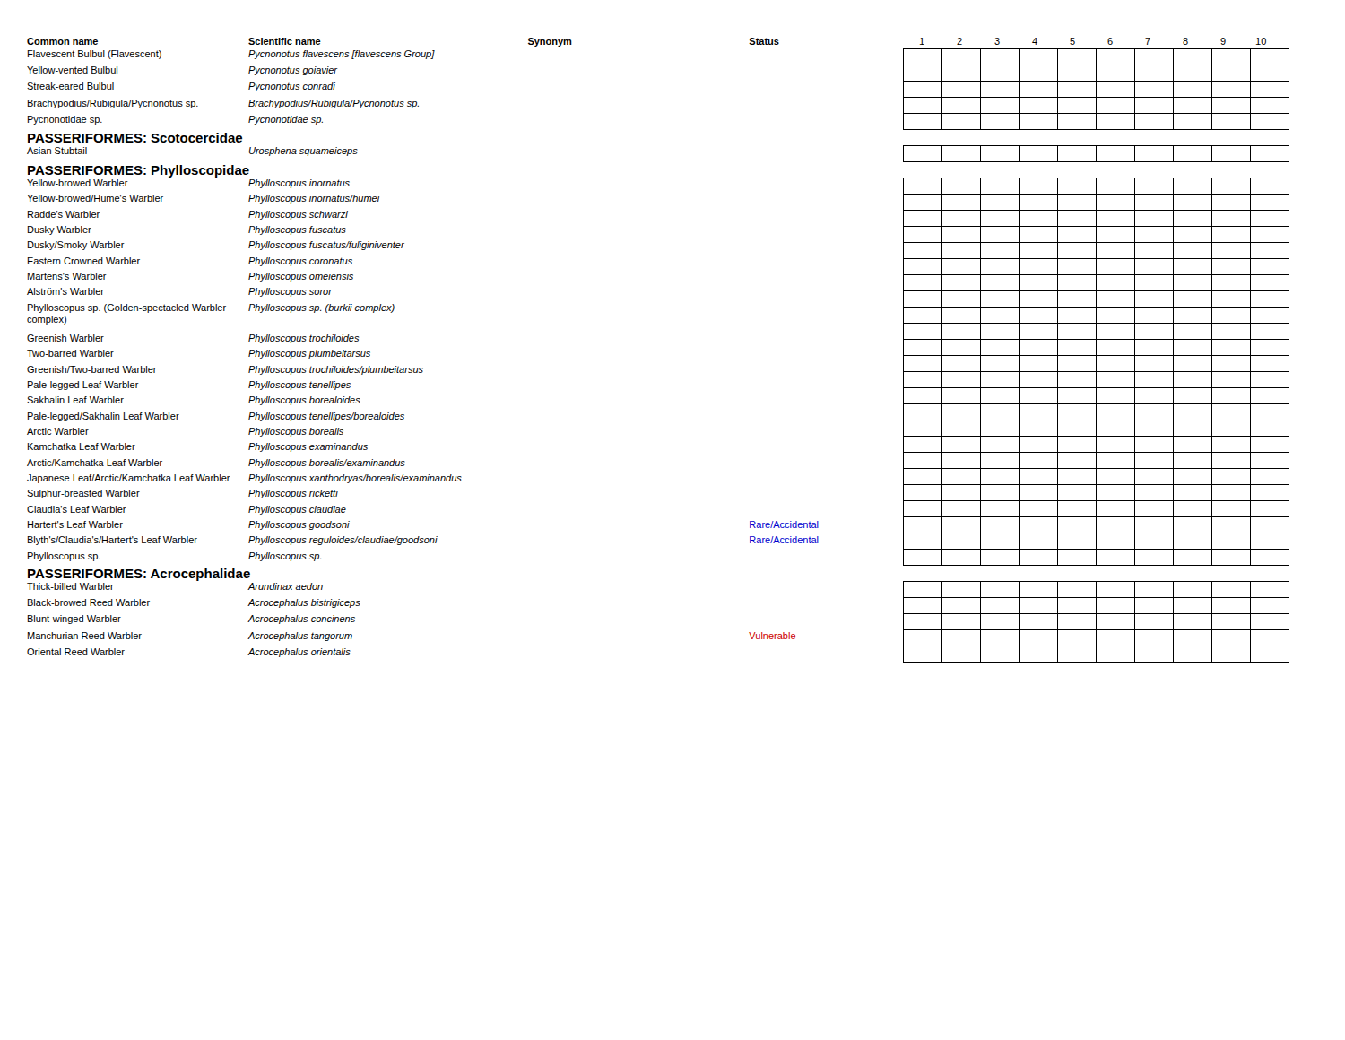| Common name | Scientific name | Synonym | Status | / 1 / 2 / 3 / 4 / 5 / 6 / 7 / 8 / 9 / 10 / |
| Flavescent Bulbul (Flavescent) | Pycnonotus flavescens [flavescens Group] | | | |
| Yellow-vented Bulbul | Pycnonotus goiavier | | |
| Streak-eared Bulbul | Pycnonotus conradi | | |
| Brachypodius/Rubigula/Pycnonotus sp. | Brachypodius/Rubigula/Pycnonotus sp. | | |
| Pycnonotidae sp. | Pycnonotidae sp. | | |
| PASSERIFORMES: Scotocercidae | |
| Asian Stubtail | Urosphena squameiceps | | | |
| PASSERIFORMES: Phylloscopidae | |
| Yellow-browed Warbler | Phylloscopus inornatus | | | |
| Yellow-browed/Hume's Warbler | Phylloscopus inornatus/humei | | |
| Radde's Warbler | Phylloscopus schwarzi | | |
| Dusky Warbler | Phylloscopus fuscatus | | |
| Dusky/Smoky Warbler | Phylloscopus fuscatus/fuliginiventer | | |
| Eastern Crowned Warbler | Phylloscopus coronatus | | |
| Martens's Warbler | Phylloscopus omeiensis | | |
| Alström's Warbler | Phylloscopus soror | | |
| Phylloscopus sp. (Golden-spectacled Warbler complex) | Phylloscopus sp. (burkii complex) | | |
| Greenish Warbler | Phylloscopus trochiloides | | |
| Two-barred Warbler | Phylloscopus plumbeitarsus | | |
| Greenish/Two-barred Warbler | Phylloscopus trochiloides/plumbeitarsus | | |
| Pale-legged Leaf Warbler | Phylloscopus tenellipes | | |
| Sakhalin Leaf Warbler | Phylloscopus borealoides | | |
| Pale-legged/Sakhalin Leaf Warbler | Phylloscopus tenellipes/borealoides | | |
| Arctic Warbler | Phylloscopus borealis | | |
| Kamchatka Leaf Warbler | Phylloscopus examinandus | | |
| Arctic/Kamchatka Leaf Warbler | Phylloscopus borealis/examinandus | | |
| Japanese Leaf/Arctic/Kamchatka Leaf Warbler | Phylloscopus xanthodryas/borealis/examinandus | | |
| Sulphur-breasted Warbler | Phylloscopus ricketti | | |
| Claudia's Leaf Warbler | Phylloscopus claudiae | | |
| Hartert's Leaf Warbler | Phylloscopus goodsoni | | Rare/Accidental |
| Blyth's/Claudia's/Hartert's Leaf Warbler | Phylloscopus reguloides/claudiae/goodsoni | | Rare/Accidental |
| Phylloscopus sp. | Phylloscopus sp. | | |
| PASSERIFORMES: Acrocephalidae | |
| Thick-billed Warbler | Arundinax aedon | | | |
| Black-browed Reed Warbler | Acrocephalus bistrigiceps | | |
| Blunt-winged Warbler | Acrocephalus concinens | | |
| Manchurian Reed Warbler | Acrocephalus tangorum | | Vulnerable |
| Oriental Reed Warbler | Acrocephalus orientalis | | |